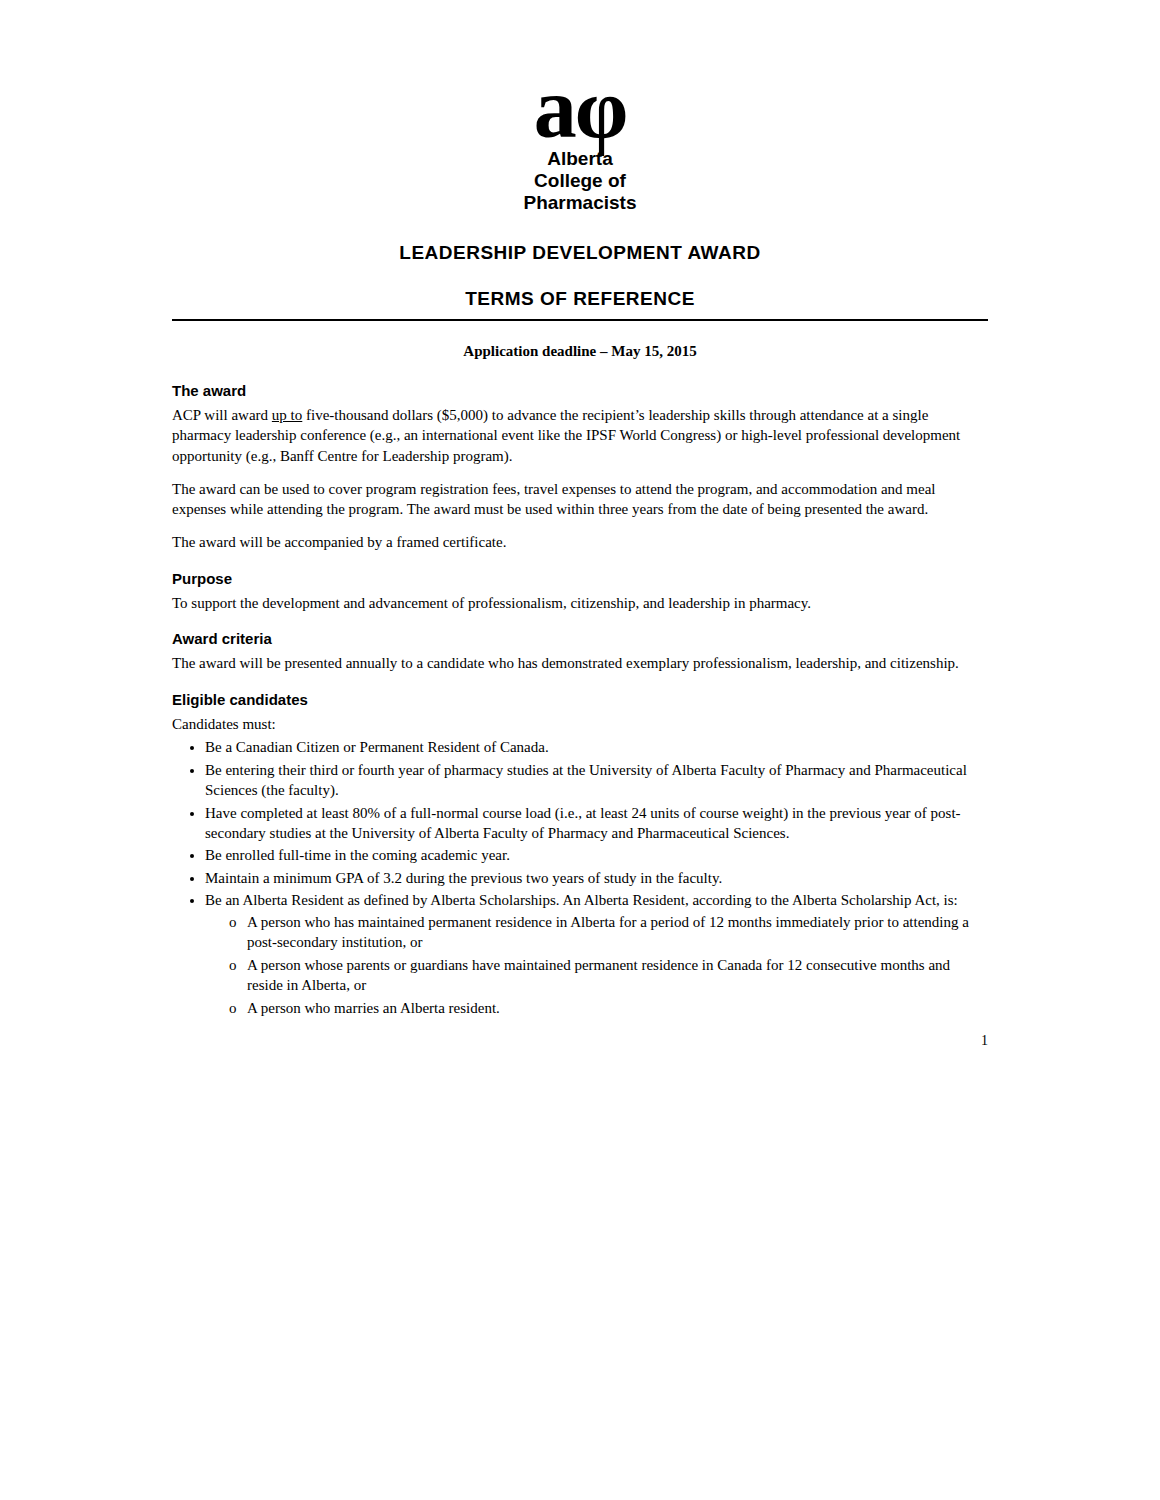aφ
Alberta
College of
Pharmacists
LEADERSHIP DEVELOPMENT AWARD
TERMS OF REFERENCE
Application deadline – May 15, 2015
The award
ACP will award up to five-thousand dollars ($5,000) to advance the recipient’s leadership skills through attendance at a single pharmacy leadership conference (e.g., an international event like the IPSF World Congress) or high-level professional development opportunity (e.g., Banff Centre for Leadership program).
The award can be used to cover program registration fees, travel expenses to attend the program, and accommodation and meal expenses while attending the program. The award must be used within three years from the date of being presented the award.
The award will be accompanied by a framed certificate.
Purpose
To support the development and advancement of professionalism, citizenship, and leadership in pharmacy.
Award criteria
The award will be presented annually to a candidate who has demonstrated exemplary professionalism, leadership, and citizenship.
Eligible candidates
Candidates must:
Be a Canadian Citizen or Permanent Resident of Canada.
Be entering their third or fourth year of pharmacy studies at the University of Alberta Faculty of Pharmacy and Pharmaceutical Sciences (the faculty).
Have completed at least 80% of a full-normal course load (i.e., at least 24 units of course weight) in the previous year of post-secondary studies at the University of Alberta Faculty of Pharmacy and Pharmaceutical Sciences.
Be enrolled full-time in the coming academic year.
Maintain a minimum GPA of 3.2 during the previous two years of study in the faculty.
Be an Alberta Resident as defined by Alberta Scholarships. An Alberta Resident, according to the Alberta Scholarship Act, is:
A person who has maintained permanent residence in Alberta for a period of 12 months immediately prior to attending a post-secondary institution, or
A person whose parents or guardians have maintained permanent residence in Canada for 12 consecutive months and reside in Alberta, or
A person who marries an Alberta resident.
1